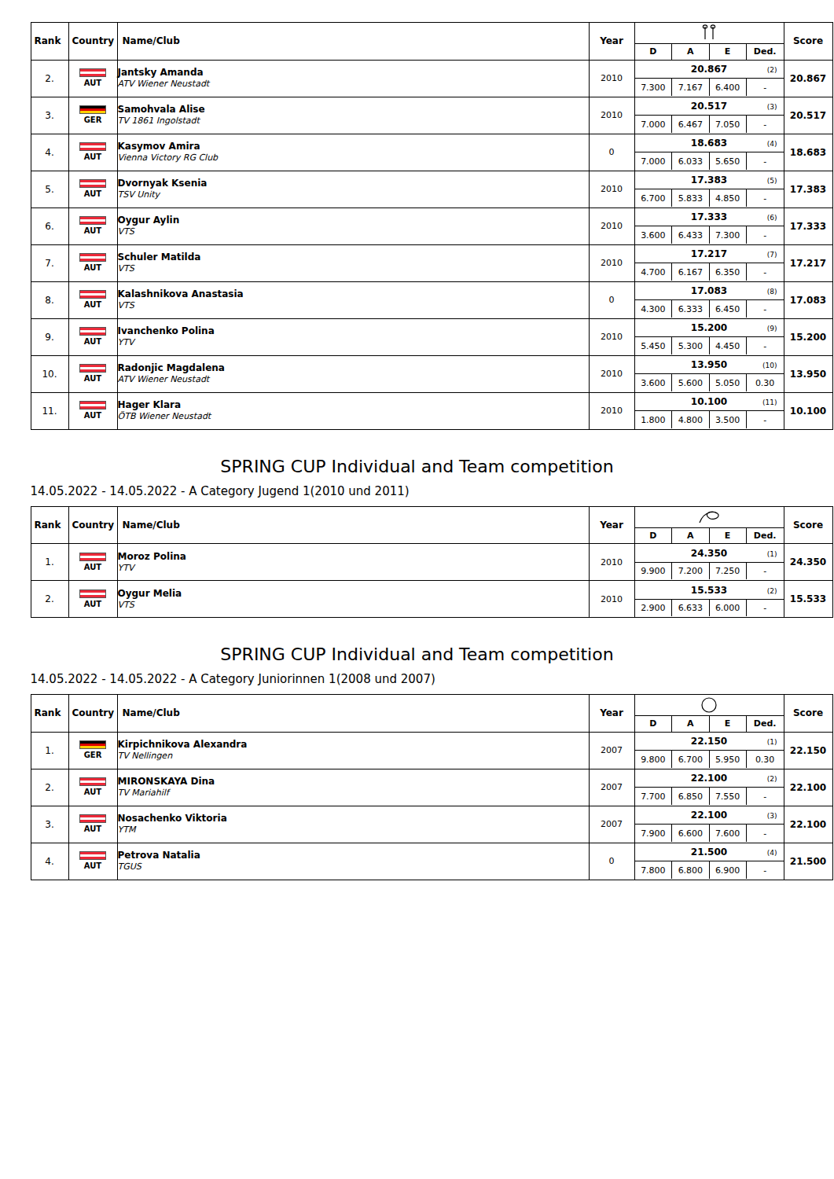| Rank | Country | Name/Club | Year | D A E Ded. | Score |
| --- | --- | --- | --- | --- | --- |
| 2. | AUT | Jantsky Amanda ATV Wiener Neustadt | 2010 | 20.867 (2) 7.300 7.167 6.400 - | 20.867 |
| 3. | GER | Samohvala Alise TV 1861 Ingolstadt | 2010 | 20.517 (3) 7.000 6.467 7.050 - | 20.517 |
| 4. | AUT | Kasymov Amira Vienna Victory RG Club | 0 | 18.683 (4) 7.000 6.033 5.650 - | 18.683 |
| 5. | AUT | Dvornyak Ksenia TSV Unity | 2010 | 17.383 (5) 6.700 5.833 4.850 - | 17.383 |
| 6. | AUT | Oygur Aylin VTS | 2010 | 17.333 (6) 3.600 6.433 7.300 - | 17.333 |
| 7. | AUT | Schuler Matilda VTS | 2010 | 17.217 (7) 4.700 6.167 6.350 - | 17.217 |
| 8. | AUT | Kalashnikova Anastasia VTS | 0 | 17.083 (8) 4.300 6.333 6.450 - | 17.083 |
| 9. | AUT | Ivanchenko Polina YTV | 2010 | 15.200 (9) 5.450 5.300 4.450 - | 15.200 |
| 10. | AUT | Radonjic Magdalena ATV Wiener Neustadt | 2010 | 13.950 (10) 3.600 5.600 5.050 0.30 | 13.950 |
| 11. | AUT | Hager Klara ÖTB Wiener Neustadt | 2010 | 10.100 (11) 1.800 4.800 3.500 - | 10.100 |
SPRING CUP Individual and Team competition
14.05.2022 - 14.05.2022 - A Category Jugend 1(2010 und 2011)
| Rank | Country | Name/Club | Year | D A E Ded. | Score |
| --- | --- | --- | --- | --- | --- |
| 1. | AUT | Moroz Polina YTV | 2010 | 24.350 (1) 9.900 7.200 7.250 - | 24.350 |
| 2. | AUT | Oygur Melia VTS | 2010 | 15.533 (2) 2.900 6.633 6.000 - | 15.533 |
SPRING CUP Individual and Team competition
14.05.2022 - 14.05.2022 - A Category Juniorinnen 1(2008 und 2007)
| Rank | Country | Name/Club | Year | D A E Ded. | Score |
| --- | --- | --- | --- | --- | --- |
| 1. | GER | Kirpichnikova Alexandra TV Nellingen | 2007 | 22.150 (1) 9.800 6.700 5.950 0.30 | 22.150 |
| 2. | AUT | MIRONSKAYA Dina TV Mariahilf | 2007 | 22.100 (2) 7.700 6.850 7.550 - | 22.100 |
| 3. | AUT | Nosachenko Viktoria YTM | 2007 | 22.100 (3) 7.900 6.600 7.600 - | 22.100 |
| 4. | AUT | Petrova Natalia TGUS | 0 | 21.500 (4) 7.800 6.800 6.900 - | 21.500 |